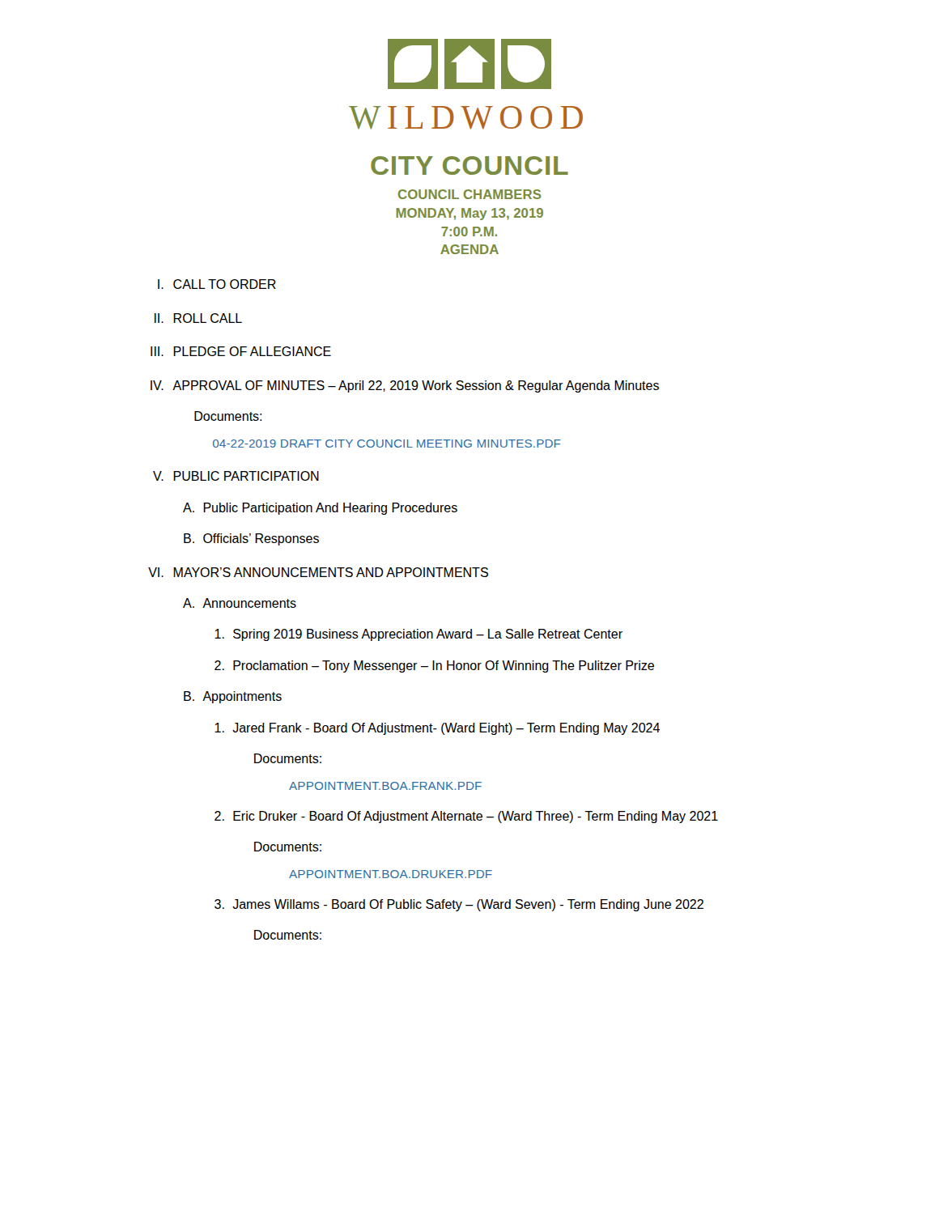WILDWOOD
CITY COUNCIL
COUNCIL CHAMBERS
MONDAY, May 13, 2019
7:00 P.M.
AGENDA
CALL TO ORDER
ROLL CALL
PLEDGE OF ALLEGIANCE
APPROVAL OF MINUTES – April 22, 2019 Work Session & Regular Agenda Minutes
Documents:
04-22-2019 DRAFT CITY COUNCIL MEETING MINUTES.PDF
PUBLIC PARTICIPATION
Public Participation And Hearing Procedures
Officials’ Responses
MAYOR’S ANNOUNCEMENTS AND APPOINTMENTS
Announcements
Spring 2019 Business Appreciation Award – La Salle Retreat Center
Proclamation – Tony Messenger – In Honor Of Winning The Pulitzer Prize
Appointments
Jared Frank - Board Of Adjustment- (Ward Eight) – Term Ending May 2024
Documents:
APPOINTMENT.BOA.FRANK.PDF
Eric Druker - Board Of Adjustment Alternate – (Ward Three) - Term Ending May 2021
Documents:
APPOINTMENT.BOA.DRUKER.PDF
James Willams - Board Of Public Safety – (Ward Seven) - Term Ending June 2022
Documents: